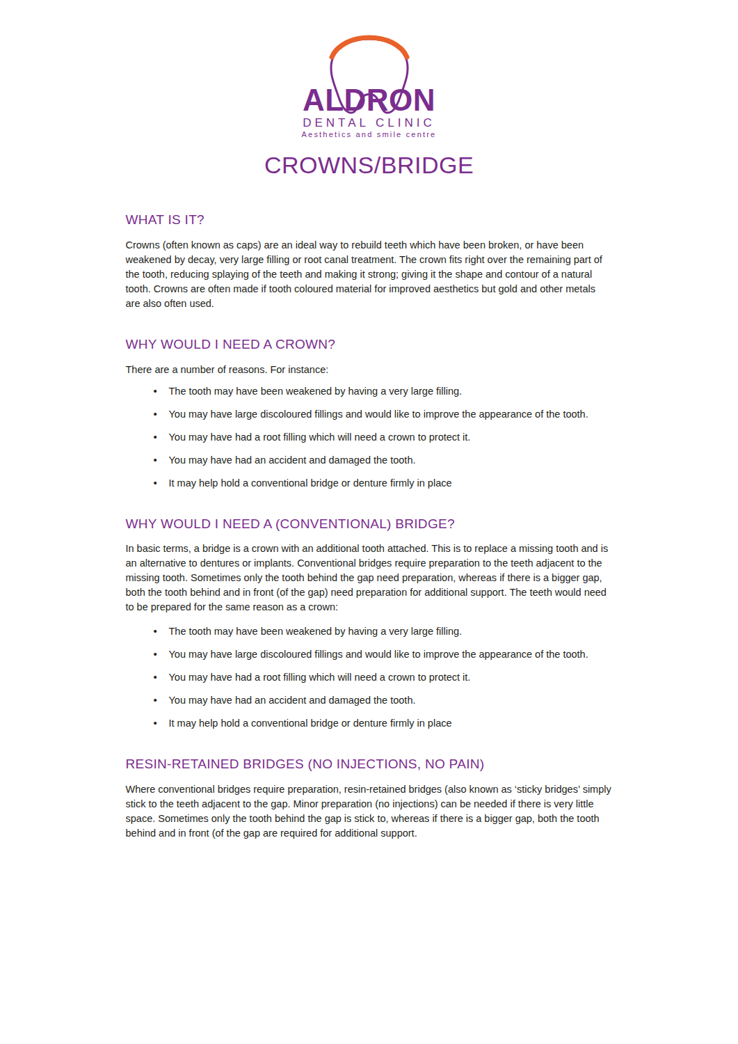ALDRON
Dental Clinic
Aesthetics and smile centre
CROWNS/BRIDGE
WHAT IS IT?
Crowns (often known as caps) are an ideal way to rebuild teeth which have been broken, or have been weakened by decay, very large filling or root canal treatment. The crown fits right over the remaining part of the tooth, reducing splaying of the teeth and making it strong; giving it the shape and contour of a natural tooth. Crowns are often made if tooth coloured material for improved aesthetics but gold and other metals are also often used.
WHY WOULD I NEED A CROWN?
There are a number of reasons. For instance:
The tooth may have been weakened by having a very large filling.
You may have large discoloured fillings and would like to improve the appearance of the tooth.
You may have had a root filling which will need a crown to protect it.
You may have had an accident and damaged the tooth.
It may help hold a conventional bridge or denture firmly in place
WHY WOULD I NEED A (CONVENTIONAL) BRIDGE?
In basic terms, a bridge is a crown with an additional tooth attached. This is to replace a missing tooth and is an alternative to dentures or implants. Conventional bridges require preparation to the teeth adjacent to the missing tooth. Sometimes only the tooth behind the gap need preparation, whereas if there is a bigger gap, both the tooth behind and in front (of the gap) need preparation for additional support. The teeth would need to be prepared for the same reason as a crown:
The tooth may have been weakened by having a very large filling.
You may have large discoloured fillings and would like to improve the appearance of the tooth.
You may have had a root filling which will need a crown to protect it.
You may have had an accident and damaged the tooth.
It may help hold a conventional bridge or denture firmly in place
RESIN-RETAINED BRIDGES (NO INJECTIONS, NO PAIN)
Where conventional bridges require preparation, resin-retained bridges (also known as ‘sticky bridges’ simply stick to the teeth adjacent to the gap. Minor preparation (no injections) can be needed if there is very little space. Sometimes only the tooth behind the gap is stick to, whereas if there is a bigger gap, both the tooth behind and in front (of the gap are required for additional support.